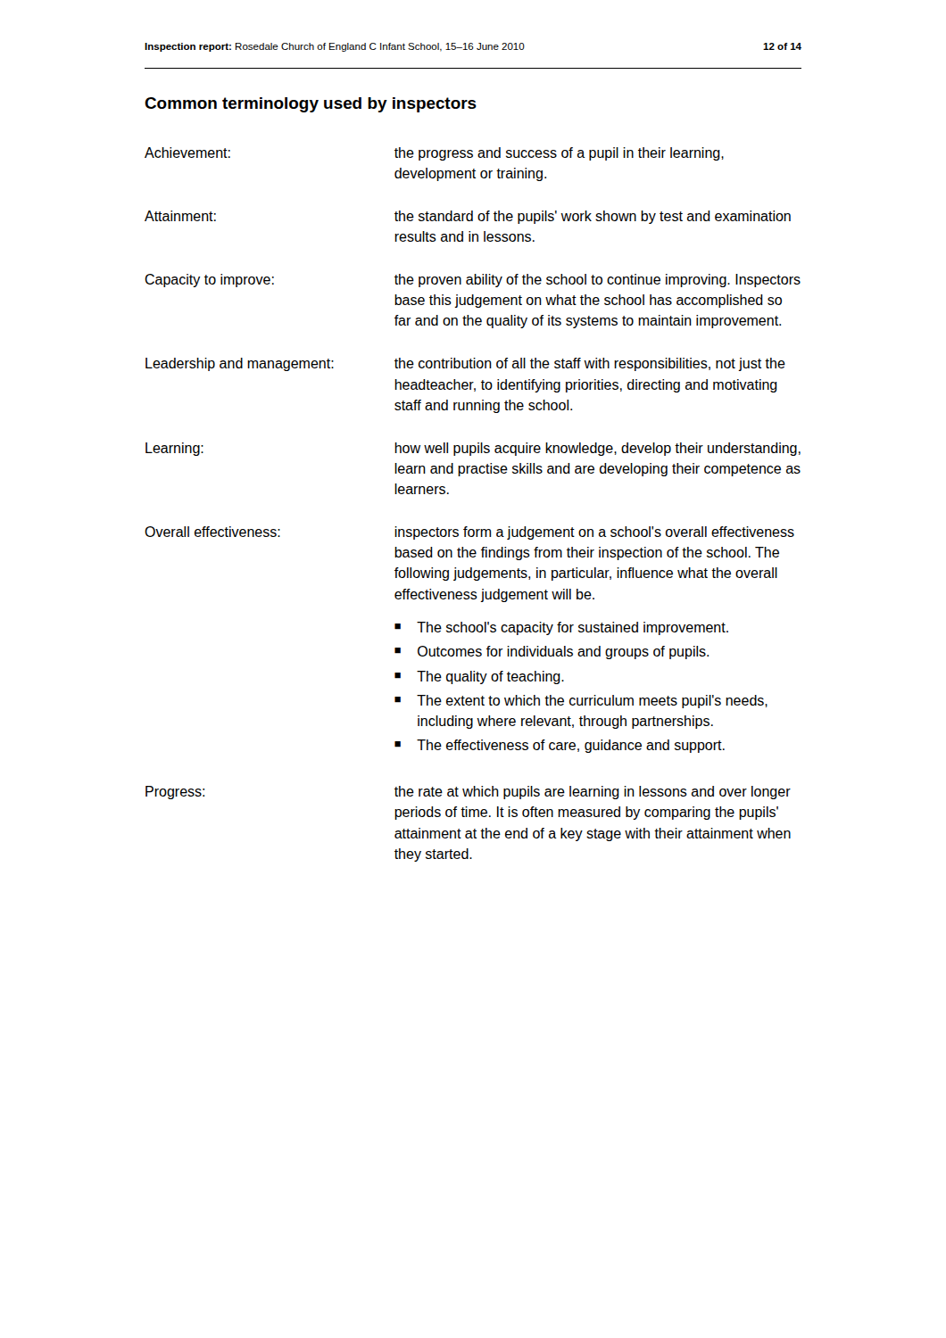Inspection report: Rosedale Church of England C Infant School, 15–16 June 2010
12 of 14
Common terminology used by inspectors
Achievement:
the progress and success of a pupil in their learning, development or training.
Attainment:
the standard of the pupils' work shown by test and examination results and in lessons.
Capacity to improve:
the proven ability of the school to continue improving. Inspectors base this judgement on what the school has accomplished so far and on the quality of its systems to maintain improvement.
Leadership and management:
the contribution of all the staff with responsibilities, not just the headteacher, to identifying priorities, directing and motivating staff and running the school.
Learning:
how well pupils acquire knowledge, develop their understanding, learn and practise skills and are developing their competence as learners.
Overall effectiveness:
inspectors form a judgement on a school's overall effectiveness based on the findings from their inspection of the school. The following judgements, in particular, influence what the overall effectiveness judgement will be.
The school's capacity for sustained improvement.
Outcomes for individuals and groups of pupils.
The quality of teaching.
The extent to which the curriculum meets pupil's needs, including where relevant, through partnerships.
The effectiveness of care, guidance and support.
Progress:
the rate at which pupils are learning in lessons and over longer periods of time. It is often measured by comparing the pupils' attainment at the end of a key stage with their attainment when they started.